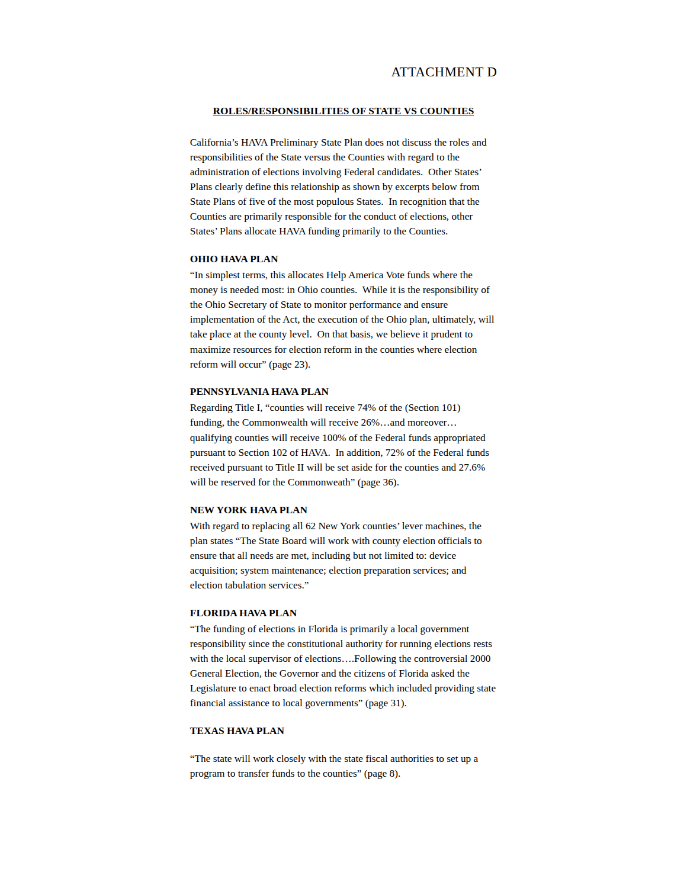ATTACHMENT D
ROLES/RESPONSIBILITIES OF STATE VS COUNTIES
California’s HAVA Preliminary State Plan does not discuss the roles and responsibilities of the State versus the Counties with regard to the administration of elections involving Federal candidates. Other States’ Plans clearly define this relationship as shown by excerpts below from State Plans of five of the most populous States. In recognition that the Counties are primarily responsible for the conduct of elections, other States’ Plans allocate HAVA funding primarily to the Counties.
OHIO HAVA PLAN
“In simplest terms, this allocates Help America Vote funds where the money is needed most: in Ohio counties. While it is the responsibility of the Ohio Secretary of State to monitor performance and ensure implementation of the Act, the execution of the Ohio plan, ultimately, will take place at the county level. On that basis, we believe it prudent to maximize resources for election reform in the counties where election reform will occur” (page 23).
PENNSYLVANIA HAVA PLAN
Regarding Title I, “counties will receive 74% of the (Section 101) funding, the Commonwealth will receive 26%…and moreover…qualifying counties will receive 100% of the Federal funds appropriated pursuant to Section 102 of HAVA. In addition, 72% of the Federal funds received pursuant to Title II will be set aside for the counties and 27.6% will be reserved for the Commonweath” (page 36).
NEW YORK HAVA PLAN
With regard to replacing all 62 New York counties’ lever machines, the plan states “The State Board will work with county election officials to ensure that all needs are met, including but not limited to: device acquisition; system maintenance; election preparation services; and election tabulation services.”
FLORIDA HAVA PLAN
“The funding of elections in Florida is primarily a local government responsibility since the constitutional authority for running elections rests with the local supervisor of elections….Following the controversial 2000 General Election, the Governor and the citizens of Florida asked the Legislature to enact broad election reforms which included providing state financial assistance to local governments” (page 31).
TEXAS HAVA PLAN
“The state will work closely with the state fiscal authorities to set up a program to transfer funds to the counties” (page 8).